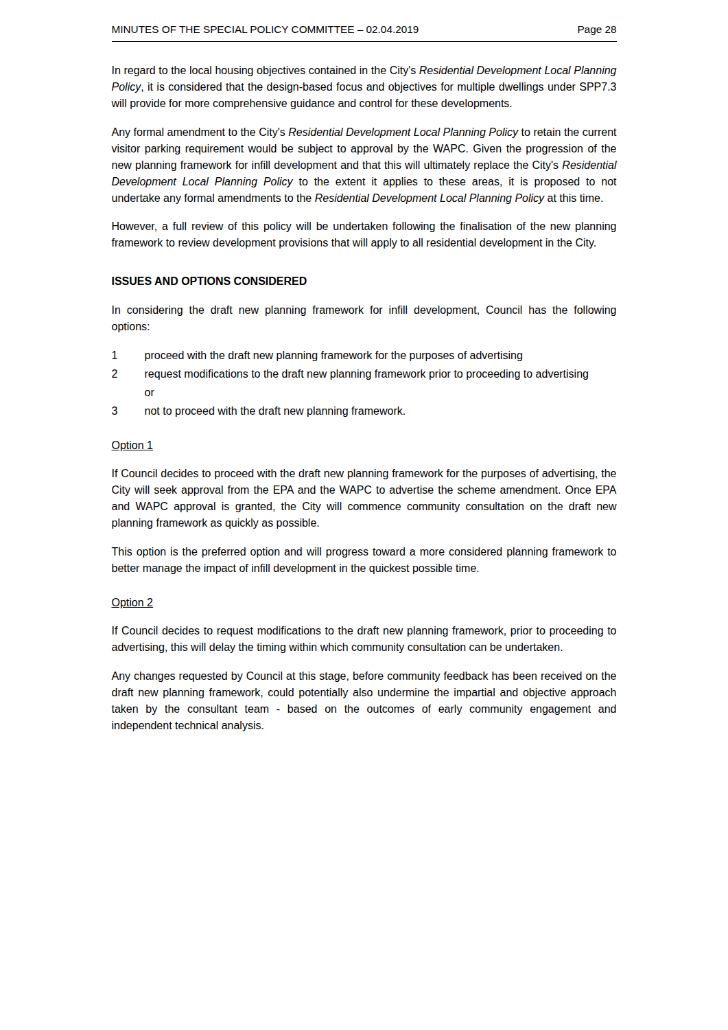MINUTES OF THE SPECIAL POLICY COMMITTEE – 02.04.2019 Page 28
In regard to the local housing objectives contained in the City's Residential Development Local Planning Policy, it is considered that the design-based focus and objectives for multiple dwellings under SPP7.3 will provide for more comprehensive guidance and control for these developments.
Any formal amendment to the City's Residential Development Local Planning Policy to retain the current visitor parking requirement would be subject to approval by the WAPC. Given the progression of the new planning framework for infill development and that this will ultimately replace the City's Residential Development Local Planning Policy to the extent it applies to these areas, it is proposed to not undertake any formal amendments to the Residential Development Local Planning Policy at this time.
However, a full review of this policy will be undertaken following the finalisation of the new planning framework to review development provisions that will apply to all residential development in the City.
Issues and Options Considered
In considering the draft new planning framework for infill development, Council has the following options:
proceed with the draft new planning framework for the purposes of advertising
request modifications to the draft new planning framework prior to proceeding to advertising
or
not to proceed with the draft new planning framework.
Option 1
If Council decides to proceed with the draft new planning framework for the purposes of advertising, the City will seek approval from the EPA and the WAPC to advertise the scheme amendment. Once EPA and WAPC approval is granted, the City will commence community consultation on the draft new planning framework as quickly as possible.
This option is the preferred option and will progress toward a more considered planning framework to better manage the impact of infill development in the quickest possible time.
Option 2
If Council decides to request modifications to the draft new planning framework, prior to proceeding to advertising, this will delay the timing within which community consultation can be undertaken.
Any changes requested by Council at this stage, before community feedback has been received on the draft new planning framework, could potentially also undermine the impartial and objective approach taken by the consultant team - based on the outcomes of early community engagement and independent technical analysis.